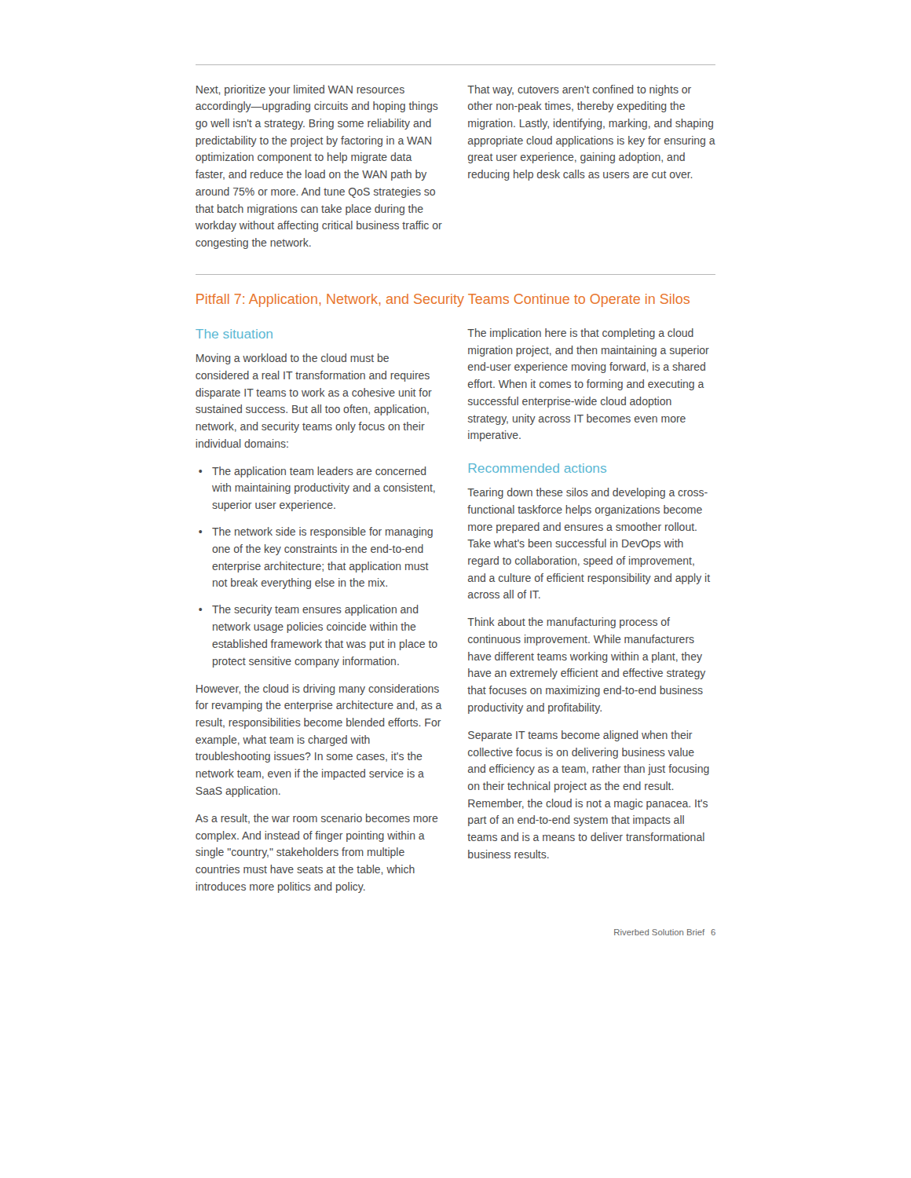Next, prioritize your limited WAN resources accordingly—upgrading circuits and hoping things go well isn't a strategy. Bring some reliability and predictability to the project by factoring in a WAN optimization component to help migrate data faster, and reduce the load on the WAN path by around 75% or more. And tune QoS strategies so that batch migrations can take place during the workday without affecting critical business traffic or congesting the network.
That way, cutovers aren't confined to nights or other non-peak times, thereby expediting the migration. Lastly, identifying, marking, and shaping appropriate cloud applications is key for ensuring a great user experience, gaining adoption, and reducing help desk calls as users are cut over.
Pitfall 7: Application, Network, and Security Teams Continue to Operate in Silos
The situation
Moving a workload to the cloud must be considered a real IT transformation and requires disparate IT teams to work as a cohesive unit for sustained success. But all too often, application, network, and security teams only focus on their individual domains:
The application team leaders are concerned with maintaining productivity and a consistent, superior user experience.
The network side is responsible for managing one of the key constraints in the end-to-end enterprise architecture; that application must not break everything else in the mix.
The security team ensures application and network usage policies coincide within the established framework that was put in place to protect sensitive company information.
However, the cloud is driving many considerations for revamping the enterprise architecture and, as a result, responsibilities become blended efforts. For example, what team is charged with troubleshooting issues? In some cases, it's the network team, even if the impacted service is a SaaS application.
As a result, the war room scenario becomes more complex. And instead of finger pointing within a single "country," stakeholders from multiple countries must have seats at the table, which introduces more politics and policy.
The implication here is that completing a cloud migration project, and then maintaining a superior end-user experience moving forward, is a shared effort. When it comes to forming and executing a successful enterprise-wide cloud adoption strategy, unity across IT becomes even more imperative.
Recommended actions
Tearing down these silos and developing a cross-functional taskforce helps organizations become more prepared and ensures a smoother rollout. Take what's been successful in DevOps with regard to collaboration, speed of improvement, and a culture of efficient responsibility and apply it across all of IT.
Think about the manufacturing process of continuous improvement. While manufacturers have different teams working within a plant, they have an extremely efficient and effective strategy that focuses on maximizing end-to-end business productivity and profitability.
Separate IT teams become aligned when their collective focus is on delivering business value and efficiency as a team, rather than just focusing on their technical project as the end result. Remember, the cloud is not a magic panacea. It's part of an end-to-end system that impacts all teams and is a means to deliver transformational business results.
Riverbed Solution Brief6